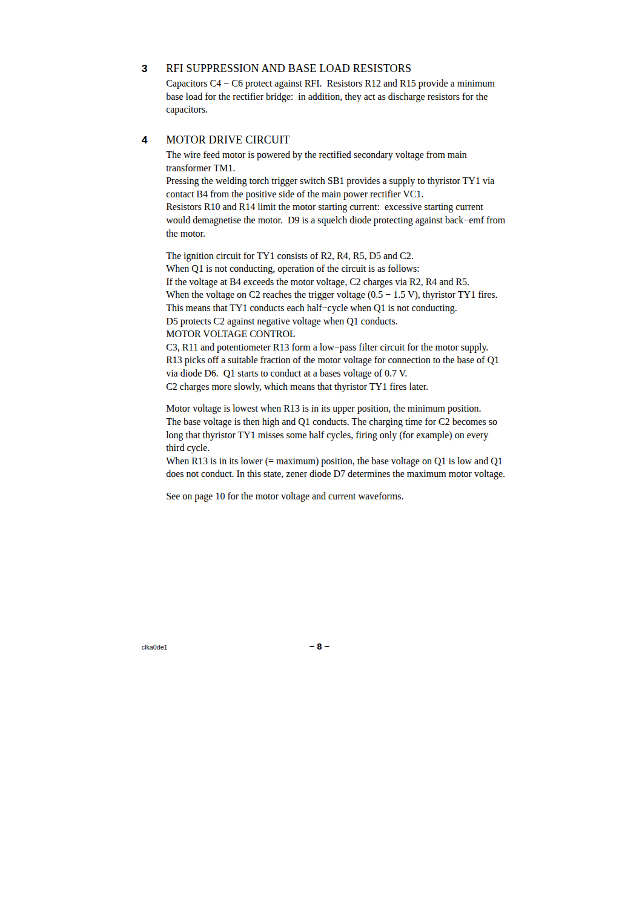3
RFI SUPPRESSION AND BASE LOAD RESISTORS
Capacitors C4 − C6 protect against RFI. Resistors R12 and R15 provide a minimum base load for the rectifier bridge: in addition, they act as discharge resistors for the capacitors.
4
MOTOR DRIVE CIRCUIT
The wire feed motor is powered by the rectified secondary voltage from main transformer TM1.
Pressing the welding torch trigger switch SB1 provides a supply to thyristor TY1 via contact B4 from the positive side of the main power rectifier VC1.
Resistors R10 and R14 limit the motor starting current: excessive starting current would demagnetise the motor. D9 is a squelch diode protecting against back−emf from the motor.
The ignition circuit for TY1 consists of R2, R4, R5, D5 and C2.
When Q1 is not conducting, operation of the circuit is as follows:
If the voltage at B4 exceeds the motor voltage, C2 charges via R2, R4 and R5.
When the voltage on C2 reaches the trigger voltage (0.5 − 1.5 V), thyristor TY1 fires.
This means that TY1 conducts each half−cycle when Q1 is not conducting.
D5 protects C2 against negative voltage when Q1 conducts.
MOTOR VOLTAGE CONTROL
C3, R11 and potentiometer R13 form a low−pass filter circuit for the motor supply.
R13 picks off a suitable fraction of the motor voltage for connection to the base of Q1 via diode D6. Q1 starts to conduct at a bases voltage of 0.7 V.
C2 charges more slowly, which means that thyristor TY1 fires later.
Motor voltage is lowest when R13 is in its upper position, the minimum position.
The base voltage is then high and Q1 conducts. The charging time for C2 becomes so long that thyristor TY1 misses some half cycles, firing only (for example) on every third cycle.
When R13 is in its lower (= maximum) position, the base voltage on Q1 is low and Q1 does not conduct. In this state, zener diode D7 determines the maximum motor voltage.
See on page 10 for the motor voltage and current waveforms.
clka0de1
− 8 −